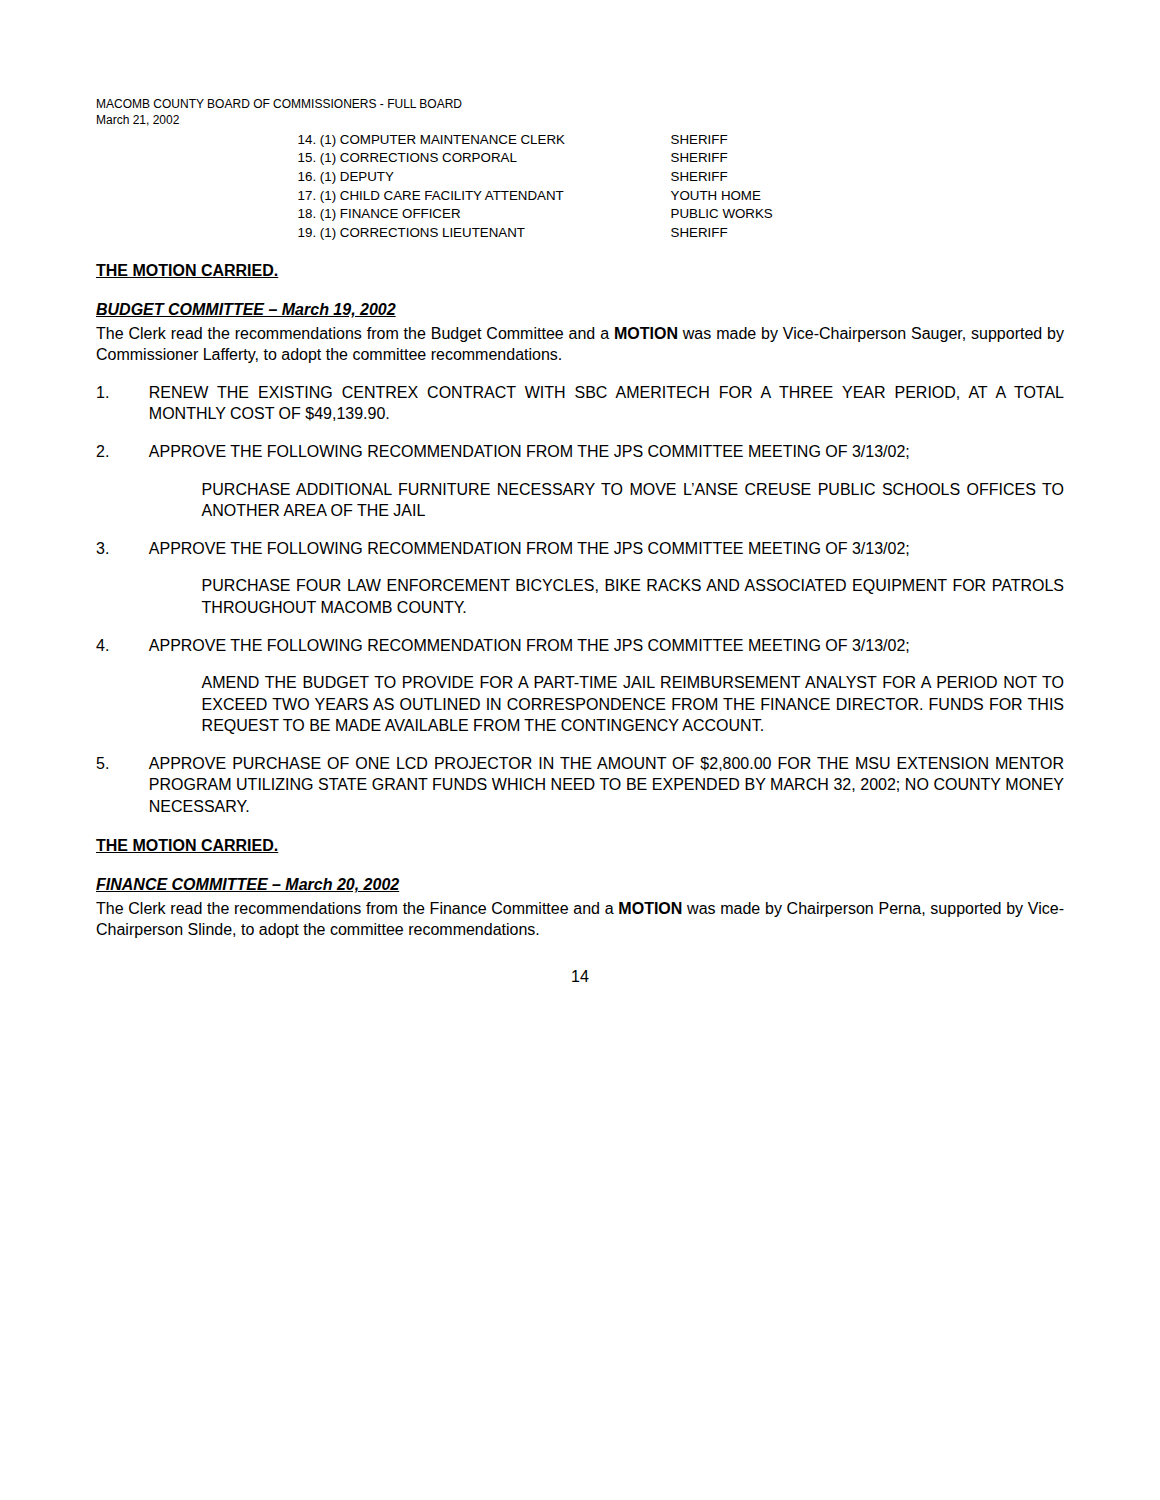MACOMB COUNTY BOARD OF COMMISSIONERS - FULL BOARD
March 21, 2002
| 14. (1) COMPUTER MAINTENANCE CLERK | SHERIFF |
| 15. (1) CORRECTIONS CORPORAL | SHERIFF |
| 16. (1) DEPUTY | SHERIFF |
| 17. (1) CHILD CARE FACILITY ATTENDANT | YOUTH HOME |
| 18. (1) FINANCE OFFICER | PUBLIC WORKS |
| 19. (1) CORRECTIONS LIEUTENANT | SHERIFF |
THE MOTION CARRIED.
BUDGET COMMITTEE – March 19, 2002
The Clerk read the recommendations from the Budget Committee and a MOTION was made by Vice-Chairperson Sauger, supported by Commissioner Lafferty, to adopt the committee recommendations.
1. RENEW THE EXISTING CENTREX CONTRACT WITH SBC AMERITECH FOR A THREE YEAR PERIOD, AT A TOTAL MONTHLY COST OF $49,139.90.
2. APPROVE THE FOLLOWING RECOMMENDATION FROM THE JPS COMMITTEE MEETING OF 3/13/02;
PURCHASE ADDITIONAL FURNITURE NECESSARY TO MOVE L’ANSE CREUSE PUBLIC SCHOOLS OFFICES TO ANOTHER AREA OF THE JAIL
3. APPROVE THE FOLLOWING RECOMMENDATION FROM THE JPS COMMITTEE MEETING OF 3/13/02;
PURCHASE FOUR LAW ENFORCEMENT BICYCLES, BIKE RACKS AND ASSOCIATED EQUIPMENT FOR PATROLS THROUGHOUT MACOMB COUNTY.
4. APPROVE THE FOLLOWING RECOMMENDATION FROM THE JPS COMMITTEE MEETING OF 3/13/02;
AMEND THE BUDGET TO PROVIDE FOR A PART-TIME JAIL REIMBURSEMENT ANALYST FOR A PERIOD NOT TO EXCEED TWO YEARS AS OUTLINED IN CORRESPONDENCE FROM THE FINANCE DIRECTOR. FUNDS FOR THIS REQUEST TO BE MADE AVAILABLE FROM THE CONTINGENCY ACCOUNT.
5. APPROVE PURCHASE OF ONE LCD PROJECTOR IN THE AMOUNT OF $2,800.00 FOR THE MSU EXTENSION MENTOR PROGRAM UTILIZING STATE GRANT FUNDS WHICH NEED TO BE EXPENDED BY MARCH 32, 2002; NO COUNTY MONEY NECESSARY.
THE MOTION CARRIED.
FINANCE COMMITTEE – March 20, 2002
The Clerk read the recommendations from the Finance Committee and a MOTION was made by Chairperson Perna, supported by Vice-Chairperson Slinde, to adopt the committee recommendations.
14